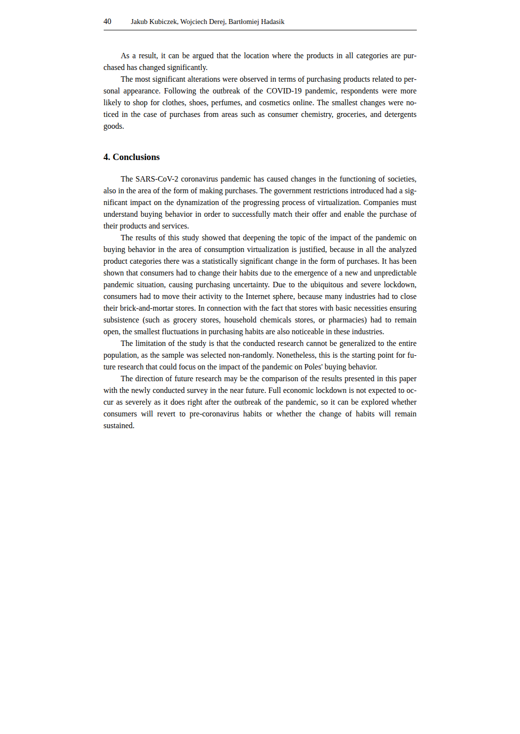40 Jakub Kubiczek, Wojciech Derej, Bartłomiej Hadasik
As a result, it can be argued that the location where the products in all categories are purchased has changed significantly.
The most significant alterations were observed in terms of purchasing products related to personal appearance. Following the outbreak of the COVID-19 pandemic, respondents were more likely to shop for clothes, shoes, perfumes, and cosmetics online. The smallest changes were noticed in the case of purchases from areas such as consumer chemistry, groceries, and detergents goods.
4. Conclusions
The SARS-CoV-2 coronavirus pandemic has caused changes in the functioning of societies, also in the area of the form of making purchases. The government restrictions introduced had a significant impact on the dynamization of the progressing process of virtualization. Companies must understand buying behavior in order to successfully match their offer and enable the purchase of their products and services.
The results of this study showed that deepening the topic of the impact of the pandemic on buying behavior in the area of consumption virtualization is justified, because in all the analyzed product categories there was a statistically significant change in the form of purchases. It has been shown that consumers had to change their habits due to the emergence of a new and unpredictable pandemic situation, causing purchasing uncertainty. Due to the ubiquitous and severe lockdown, consumers had to move their activity to the Internet sphere, because many industries had to close their brick-and-mortar stores. In connection with the fact that stores with basic necessities ensuring subsistence (such as grocery stores, household chemicals stores, or pharmacies) had to remain open, the smallest fluctuations in purchasing habits are also noticeable in these industries.
The limitation of the study is that the conducted research cannot be generalized to the entire population, as the sample was selected non-randomly. Nonetheless, this is the starting point for future research that could focus on the impact of the pandemic on Poles' buying behavior.
The direction of future research may be the comparison of the results presented in this paper with the newly conducted survey in the near future. Full economic lockdown is not expected to occur as severely as it does right after the outbreak of the pandemic, so it can be explored whether consumers will revert to pre-coronavirus habits or whether the change of habits will remain sustained.